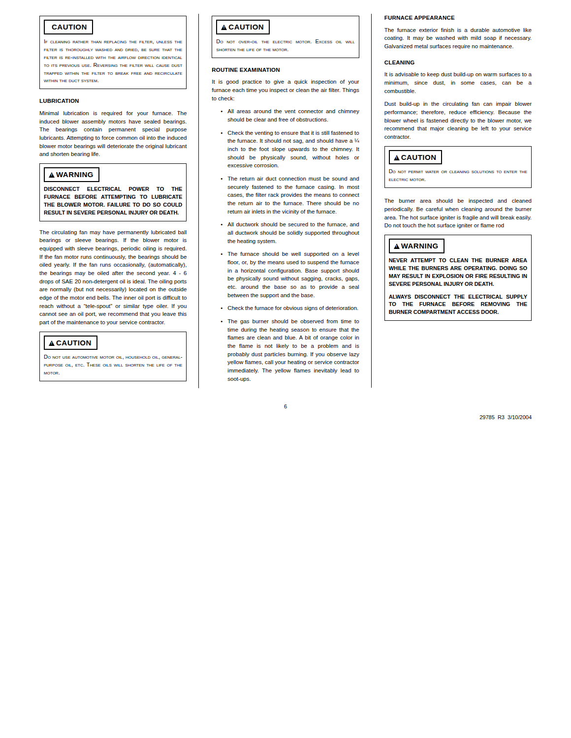CAUTION
If cleaning rather than replacing the filter, unless the filter is thoroughly washed and dried, be sure that the filter is re-installed with the airflow direction identical to its previous use. Reversing the filter will cause dust trapped within the filter to break free and recirculate within the duct system.
LUBRICATION
Minimal lubrication is required for your furnace. The induced blower assembly motors have sealed bearings. The bearings contain permanent special purpose lubricants. Attempting to force common oil into the induced blower motor bearings will deteriorate the original lubricant and shorten bearing life.
WARNING
DISCONNECT ELECTRICAL POWER TO THE FURNACE BEFORE ATTEMPTING TO LUBRICATE THE BLOWER MOTOR. FAILURE TO DO SO COULD RESULT IN SEVERE PERSONAL INJURY OR DEATH.
The circulating fan may have permanently lubricated ball bearings or sleeve bearings. If the blower motor is equipped with sleeve bearings, periodic oiling is required. If the fan motor runs continuously, the bearings should be oiled yearly. If the fan runs occasionally, (automatically), the bearings may be oiled after the second year. 4 - 6 drops of SAE 20 non-detergent oil is ideal. The oiling ports are normally (but not necessarily) located on the outside edge of the motor end bells. The inner oil port is difficult to reach without a “tele-spout” or similar type oiler. If you cannot see an oil port, we recommend that you leave this part of the maintenance to your service contractor.
CAUTION
Do not use automotive motor oil, household oil, general-purpose oil, etc. These oils will shorten the life of the motor.
CAUTION
Do not over-oil the electric motor. Excess oil will shorten the life of the motor.
ROUTINE EXAMINATION
It is good practice to give a quick inspection of your furnace each time you inspect or clean the air filter. Things to check:
All areas around the vent connector and chimney should be clear and free of obstructions.
Check the venting to ensure that it is still fastened to the furnace. It should not sag, and should have a ¼ inch to the foot slope upwards to the chimney. It should be physically sound, without holes or excessive corrosion.
The return air duct connection must be sound and securely fastened to the furnace casing. In most cases, the filter rack provides the means to connect the return air to the furnace. There should be no return air inlets in the vicinity of the furnace.
All ductwork should be secured to the furnace, and all ductwork should be solidly supported throughout the heating system.
The furnace should be well supported on a level floor, or, by the means used to suspend the furnace in a horizontal configuration. Base support should be physically sound without sagging, cracks, gaps, etc. around the base so as to provide a seal between the support and the base.
Check the furnace for obvious signs of deterioration.
The gas burner should be observed from time to time during the heating season to ensure that the flames are clean and blue. A bit of orange color in the flame is not likely to be a problem and is probably dust particles burning. If you observe lazy yellow flames, call your heating or service contractor immediately. The yellow flames inevitably lead to soot-ups.
FURNACE APPEARANCE
The furnace exterior finish is a durable automotive like coating. It may be washed with mild soap if necessary. Galvanized metal surfaces require no maintenance.
CLEANING
It is advisable to keep dust build-up on warm surfaces to a minimum, since dust, in some cases, can be a combustible.
Dust build-up in the circulating fan can impair blower performance; therefore, reduce efficiency. Because the blower wheel is fastened directly to the blower motor, we recommend that major cleaning be left to your service contractor.
CAUTION
Do not permit water or cleaning solutions to enter the electric motor.
The burner area should be inspected and cleaned periodically. Be careful when cleaning around the burner area. The hot surface igniter is fragile and will break easily. Do not touch the hot surface igniter or flame rod
WARNING
NEVER ATTEMPT TO CLEAN THE BURNER AREA WHILE THE BURNERS ARE OPERATING. DOING SO MAY RESULT IN EXPLOSION OR FIRE RESULTING IN SEVERE PERSONAL INJURY OR DEATH.
ALWAYS DISCONNECT THE ELECTRICAL SUPPLY TO THE FURNACE BEFORE REMOVING THE BURNER COMPARTMENT ACCESS DOOR.
6
29785 R3 3/10/2004